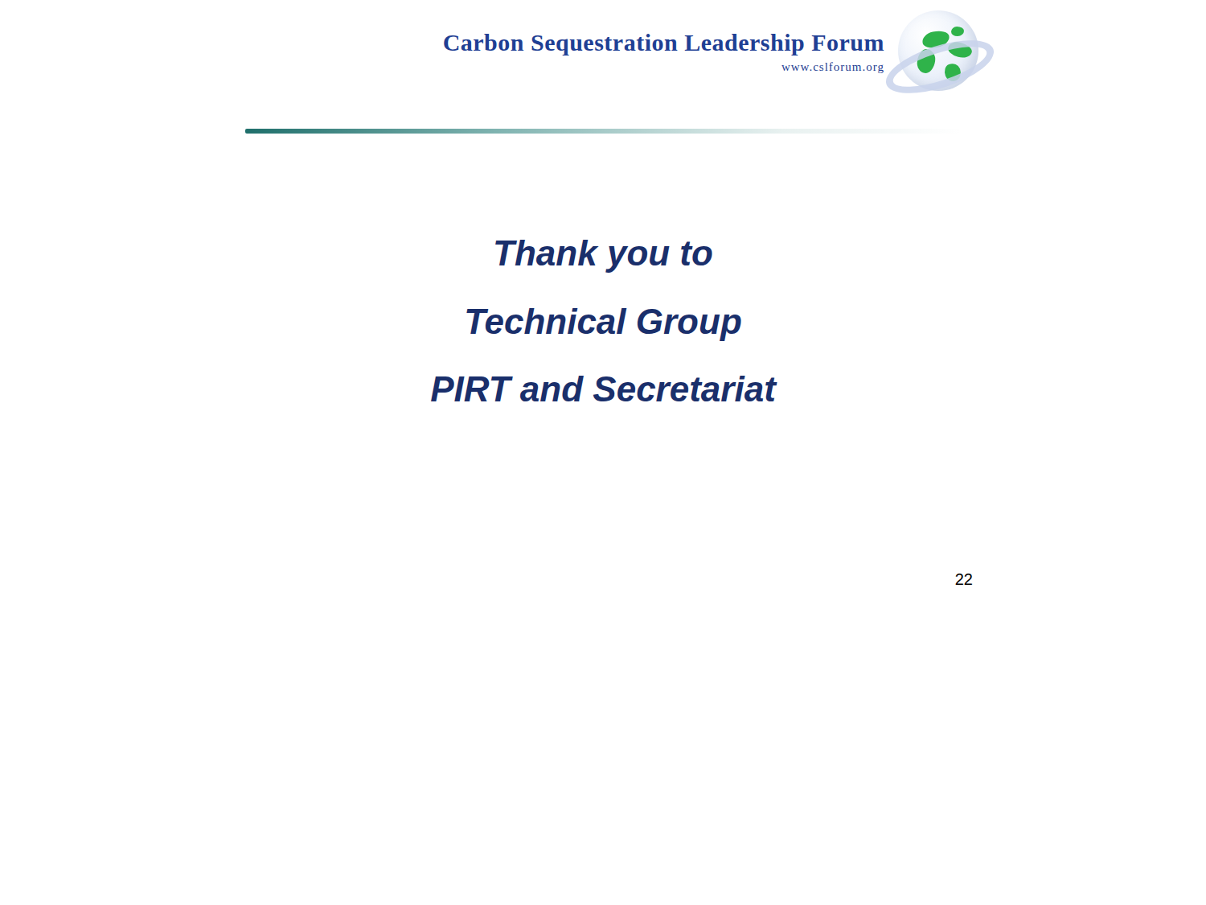Carbon Sequestration Leadership Forum
www.cslforum.org
Thank you to
Technical Group
PIRT and Secretariat
22